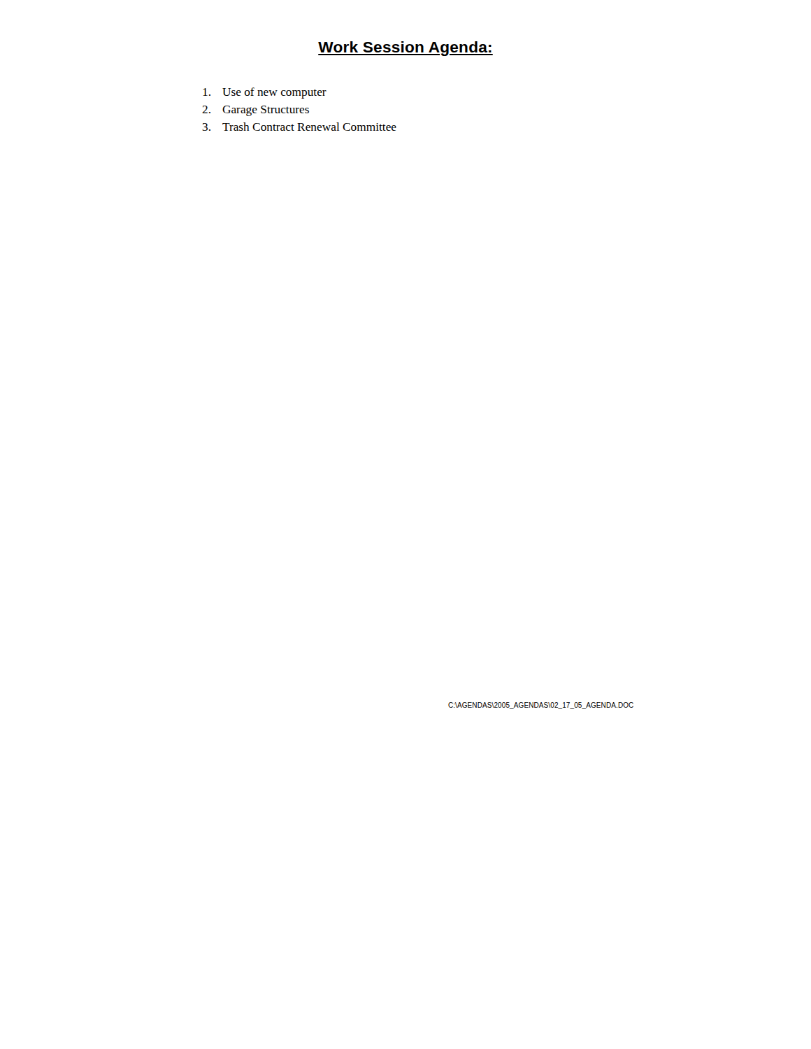Work Session Agenda:
Use of new computer
Garage Structures
Trash Contract Renewal Committee
C:\AGENDAS\2005_AGENDAS\02_17_05_AGENDA.DOC